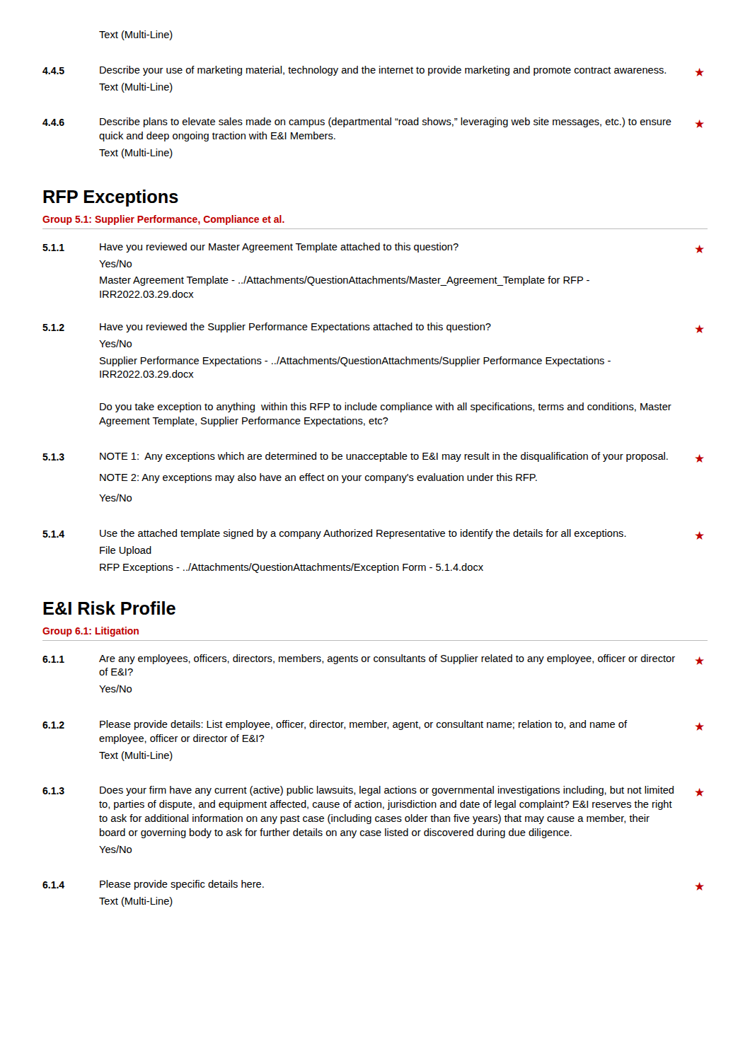Text (Multi-Line)
4.4.5
Describe your use of marketing material, technology and the internet to provide marketing and promote contract awareness.
Text (Multi-Line)
★
4.4.6
Describe plans to elevate sales made on campus (departmental “road shows,” leveraging web site messages, etc.) to ensure quick and deep ongoing traction with E&I Members.
Text (Multi-Line)
★
RFP Exceptions
Group 5.1: Supplier Performance, Compliance et al.
5.1.1
Have you reviewed our Master Agreement Template attached to this question?
Yes/No
Master Agreement Template - ../Attachments/QuestionAttachments/Master_Agreement_Template for RFP - IRR2022.03.29.docx
★
5.1.2
Have you reviewed the Supplier Performance Expectations attached to this question?
Yes/No
Supplier Performance Expectations - ../Attachments/QuestionAttachments/Supplier Performance Expectations - IRR2022.03.29.docx
★
Do you take exception to anything within this RFP to include compliance with all specifications, terms and conditions, Master Agreement Template, Supplier Performance Expectations, etc?
5.1.3
NOTE 1: Any exceptions which are determined to be unacceptable to E&I may result in the disqualification of your proposal.
NOTE 2: Any exceptions may also have an effect on your company's evaluation under this RFP.
Yes/No
★
5.1.4
Use the attached template signed by a company Authorized Representative to identify the details for all exceptions.
File Upload
RFP Exceptions - ../Attachments/QuestionAttachments/Exception Form - 5.1.4.docx
★
E&I Risk Profile
Group 6.1: Litigation
6.1.1
Are any employees, officers, directors, members, agents or consultants of Supplier related to any employee, officer or director of E&I?
Yes/No
★
6.1.2
Please provide details: List employee, officer, director, member, agent, or consultant name; relation to, and name of employee, officer or director of E&I?
Text (Multi-Line)
★
6.1.3
Does your firm have any current (active) public lawsuits, legal actions or governmental investigations including, but not limited to, parties of dispute, and equipment affected, cause of action, jurisdiction and date of legal complaint? E&I reserves the right to ask for additional information on any past case (including cases older than five years) that may cause a member, their board or governing body to ask for further details on any case listed or discovered during due diligence.
Yes/No
★
6.1.4
Please provide specific details here.
Text (Multi-Line)
★